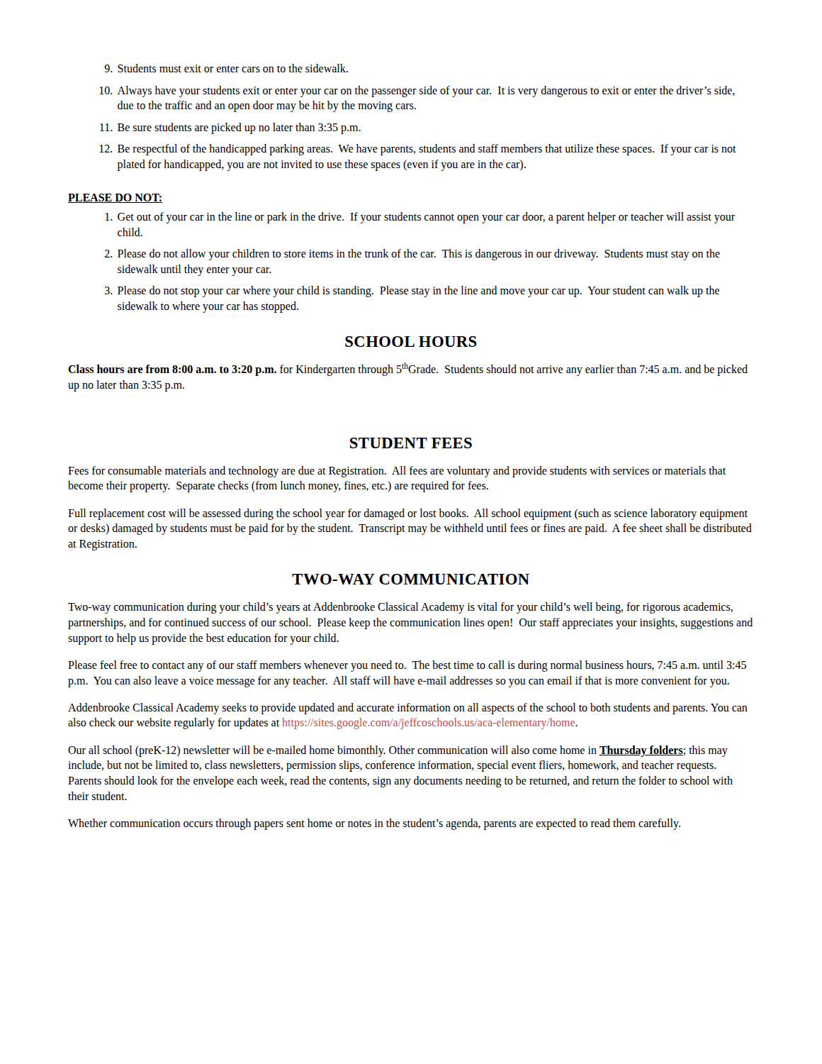Students must exit or enter cars on to the sidewalk.
Always have your students exit or enter your car on the passenger side of your car. It is very dangerous to exit or enter the driver’s side, due to the traffic and an open door may be hit by the moving cars.
Be sure students are picked up no later than 3:35 p.m.
Be respectful of the handicapped parking areas. We have parents, students and staff members that utilize these spaces. If your car is not plated for handicapped, you are not invited to use these spaces (even if you are in the car).
PLEASE DO NOT:
Get out of your car in the line or park in the drive. If your students cannot open your car door, a parent helper or teacher will assist your child.
Please do not allow your children to store items in the trunk of the car. This is dangerous in our driveway. Students must stay on the sidewalk until they enter your car.
Please do not stop your car where your child is standing. Please stay in the line and move your car up. Your student can walk up the sidewalk to where your car has stopped.
SCHOOL HOURS
Class hours are from 8:00 a.m. to 3:20 p.m. for Kindergarten through 5thGrade. Students should not arrive any earlier than 7:45 a.m. and be picked up no later than 3:35 p.m.
STUDENT FEES
Fees for consumable materials and technology are due at Registration. All fees are voluntary and provide students with services or materials that become their property. Separate checks (from lunch money, fines, etc.) are required for fees.
Full replacement cost will be assessed during the school year for damaged or lost books. All school equipment (such as science laboratory equipment or desks) damaged by students must be paid for by the student. Transcript may be withheld until fees or fines are paid. A fee sheet shall be distributed at Registration.
TWO-WAY COMMUNICATION
Two-way communication during your child’s years at Addenbrooke Classical Academy is vital for your child’s well being, for rigorous academics, partnerships, and for continued success of our school. Please keep the communication lines open! Our staff appreciates your insights, suggestions and support to help us provide the best education for your child.
Please feel free to contact any of our staff members whenever you need to. The best time to call is during normal business hours, 7:45 a.m. until 3:45 p.m. You can also leave a voice message for any teacher. All staff will have e-mail addresses so you can email if that is more convenient for you.
Addenbrooke Classical Academy seeks to provide updated and accurate information on all aspects of the school to both students and parents. You can also check our website regularly for updates at https://sites.google.com/a/jeffcoschools.us/aca-elementary/home.
Our all school (preK-12) newsletter will be e-mailed home bimonthly. Other communication will also come home in Thursday folders; this may include, but not be limited to, class newsletters, permission slips, conference information, special event fliers, homework, and teacher requests. Parents should look for the envelope each week, read the contents, sign any documents needing to be returned, and return the folder to school with their student.
Whether communication occurs through papers sent home or notes in the student’s agenda, parents are expected to read them carefully.